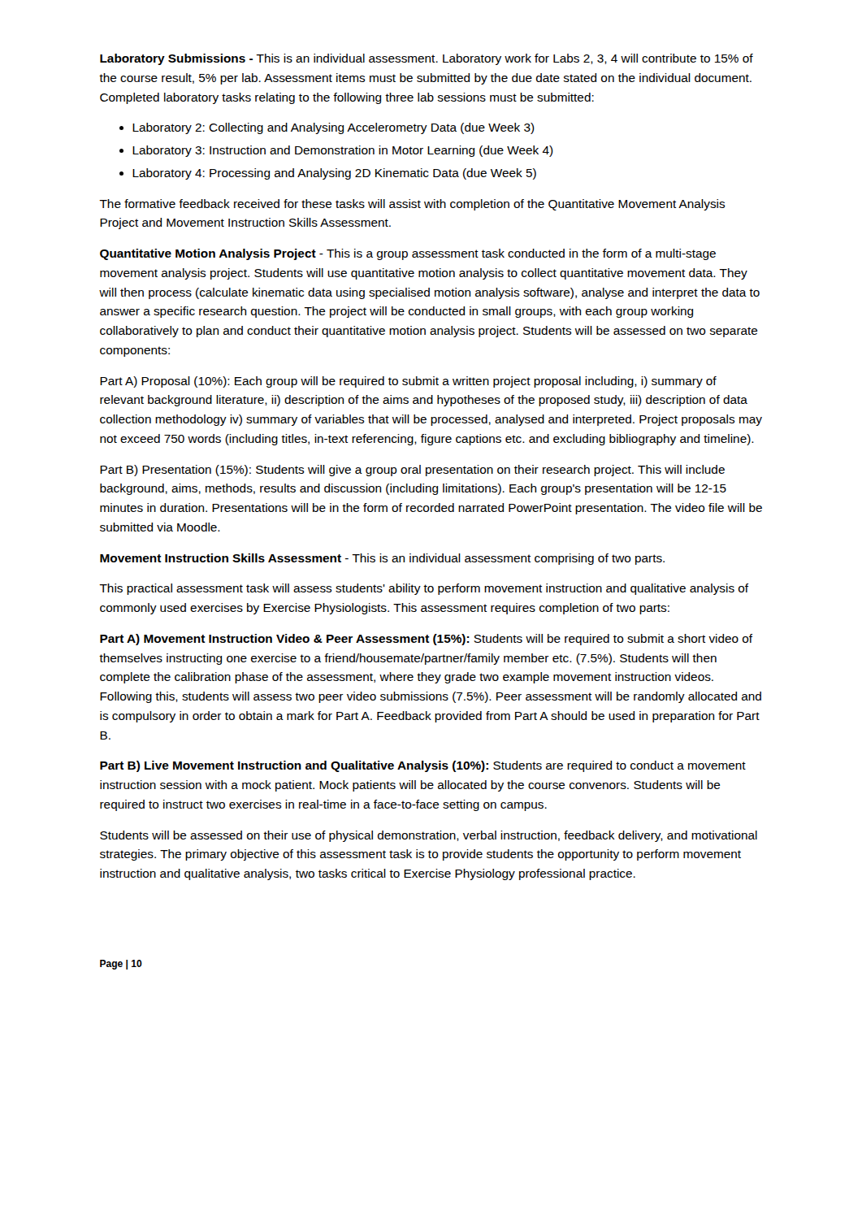Laboratory Submissions - This is an individual assessment. Laboratory work for Labs 2, 3, 4 will contribute to 15% of the course result, 5% per lab. Assessment items must be submitted by the due date stated on the individual document. Completed laboratory tasks relating to the following three lab sessions must be submitted:
Laboratory 2: Collecting and Analysing Accelerometry Data (due Week 3)
Laboratory 3: Instruction and Demonstration in Motor Learning (due Week 4)
Laboratory 4: Processing and Analysing 2D Kinematic Data (due Week 5)
The formative feedback received for these tasks will assist with completion of the Quantitative Movement Analysis Project and Movement Instruction Skills Assessment.
Quantitative Motion Analysis Project - This is a group assessment task conducted in the form of a multi-stage movement analysis project. Students will use quantitative motion analysis to collect quantitative movement data. They will then process (calculate kinematic data using specialised motion analysis software), analyse and interpret the data to answer a specific research question. The project will be conducted in small groups, with each group working collaboratively to plan and conduct their quantitative motion analysis project. Students will be assessed on two separate components:
Part A) Proposal (10%): Each group will be required to submit a written project proposal including, i) summary of relevant background literature, ii) description of the aims and hypotheses of the proposed study, iii) description of data collection methodology iv) summary of variables that will be processed, analysed and interpreted. Project proposals may not exceed 750 words (including titles, in-text referencing, figure captions etc. and excluding bibliography and timeline).
Part B) Presentation (15%): Students will give a group oral presentation on their research project. This will include background, aims, methods, results and discussion (including limitations). Each group's presentation will be 12-15 minutes in duration. Presentations will be in the form of recorded narrated PowerPoint presentation. The video file will be submitted via Moodle.
Movement Instruction Skills Assessment - This is an individual assessment comprising of two parts.
This practical assessment task will assess students' ability to perform movement instruction and qualitative analysis of commonly used exercises by Exercise Physiologists. This assessment requires completion of two parts:
Part A) Movement Instruction Video & Peer Assessment (15%): Students will be required to submit a short video of themselves instructing one exercise to a friend/housemate/partner/family member etc. (7.5%). Students will then complete the calibration phase of the assessment, where they grade two example movement instruction videos. Following this, students will assess two peer video submissions (7.5%). Peer assessment will be randomly allocated and is compulsory in order to obtain a mark for Part A. Feedback provided from Part A should be used in preparation for Part B.
Part B) Live Movement Instruction and Qualitative Analysis (10%): Students are required to conduct a movement instruction session with a mock patient. Mock patients will be allocated by the course convenors. Students will be required to instruct two exercises in real-time in a face-to-face setting on campus.
Students will be assessed on their use of physical demonstration, verbal instruction, feedback delivery, and motivational strategies. The primary objective of this assessment task is to provide students the opportunity to perform movement instruction and qualitative analysis, two tasks critical to Exercise Physiology professional practice.
Page | 10